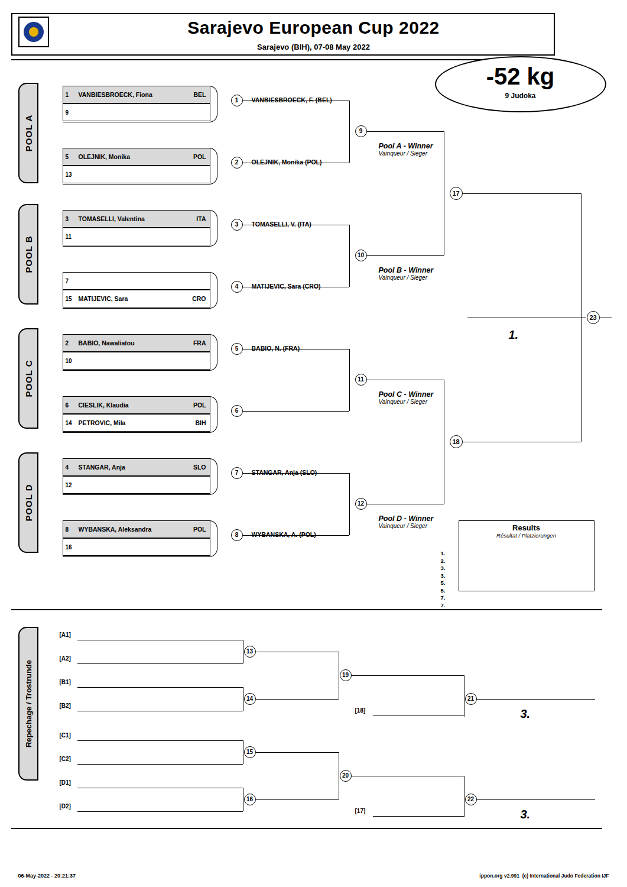Sarajevo European Cup 2022
Sarajevo (BIH), 07-08 May 2022
-52 kg
9 Judoka
POOL A
1 VANBIESBROECK, Fiona BEL
9
1
VANBIESBROECK, F. (BEL)
5 OLEJNIK, Monika POL
13
2
OLEJNIK, Monika (POL)
9
Pool A - WinnerVainqueur / Sieger
POOL B
3 TOMASELLI, Valentina ITA
11
3
TOMASELLI, V. (ITA)
7
15 MATIJEVIC, Sara CRO
4
MATIJEVIC, Sara (CRO)
10
Pool B - WinnerVainqueur / Sieger
17
POOL C
2 BABIO, Nawaliatou FRA
10
5
BABIO, N. (FRA)
6 CIESLIK, Klaudia POL
14 PETROVIC, Mila BIH
6
11
Pool C - WinnerVainqueur / Sieger
POOL D
4 STANGAR, Anja SLO
12
7
STANGAR, Anja (SLO)
8 WYBANSKA, Aleksandra POL
16
8
WYBANSKA, A. (POL)
12
Pool D - WinnerVainqueur / Sieger
18
23
1.
Results
Résultat / Platzierungen
1.
2.
3.
3.
5.
5.
7.
7.
Repechage / Trostrunde
[A1]
[A2]
13
[B1]
[B2]
14
19
[18]
21
3.
[C1]
[C2]
15
[D1]
[D2]
16
20
[17]
22
3.
06-May-2022 - 20:21:37
ippon.org v2.991 (c) International Judo Federation IJF